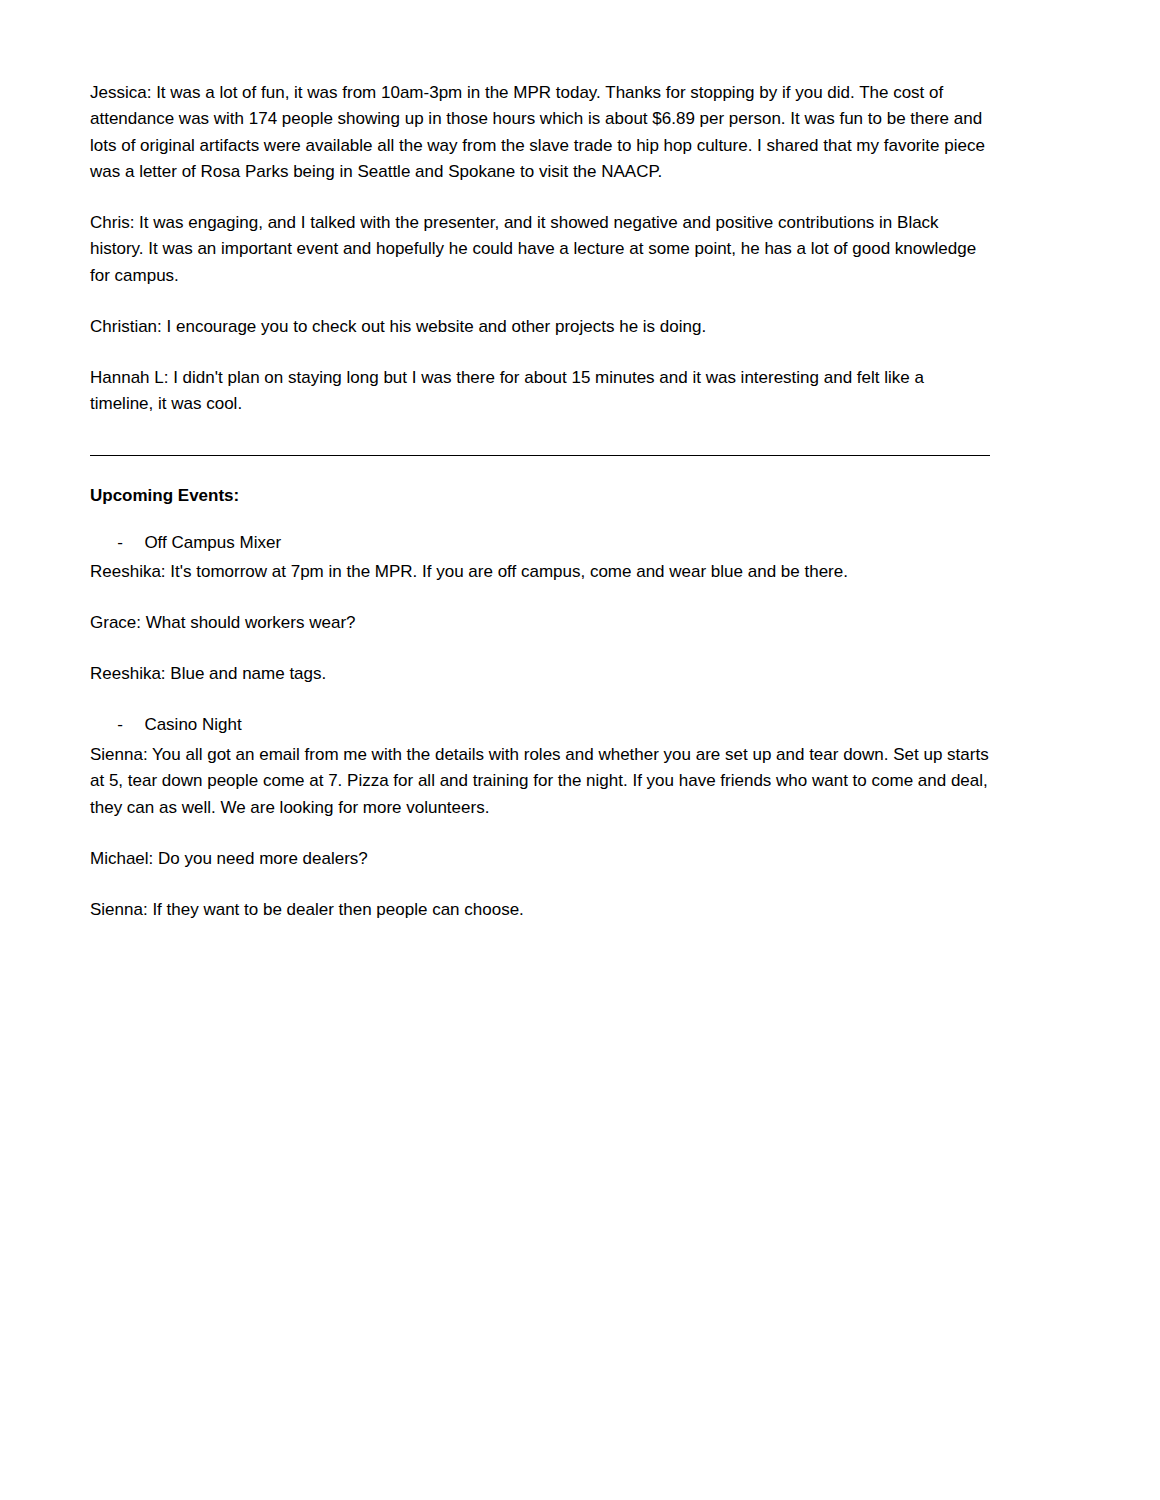Jessica: It was a lot of fun, it was from 10am-3pm in the MPR today. Thanks for stopping by if you did. The cost of attendance was with 174 people showing up in those hours which is about $6.89 per person. It was fun to be there and lots of original artifacts were available all the way from the slave trade to hip hop culture. I shared that my favorite piece was a letter of Rosa Parks being in Seattle and Spokane to visit the NAACP.
Chris: It was engaging, and I talked with the presenter, and it showed negative and positive contributions in Black history. It was an important event and hopefully he could have a lecture at some point, he has a lot of good knowledge for campus.
Christian: I encourage you to check out his website and other projects he is doing.
Hannah L: I didn't plan on staying long but I was there for about 15 minutes and it was interesting and felt like a timeline, it was cool.
Upcoming Events:
Off Campus Mixer
Reeshika: It's tomorrow at 7pm in the MPR. If you are off campus, come and wear blue and be there.
Grace: What should workers wear?
Reeshika: Blue and name tags.
Casino Night
Sienna: You all got an email from me with the details with roles and whether you are set up and tear down. Set up starts at 5, tear down people come at 7. Pizza for all and training for the night. If you have friends who want to come and deal, they can as well. We are looking for more volunteers.
Michael: Do you need more dealers?
Sienna: If they want to be dealer then people can choose.